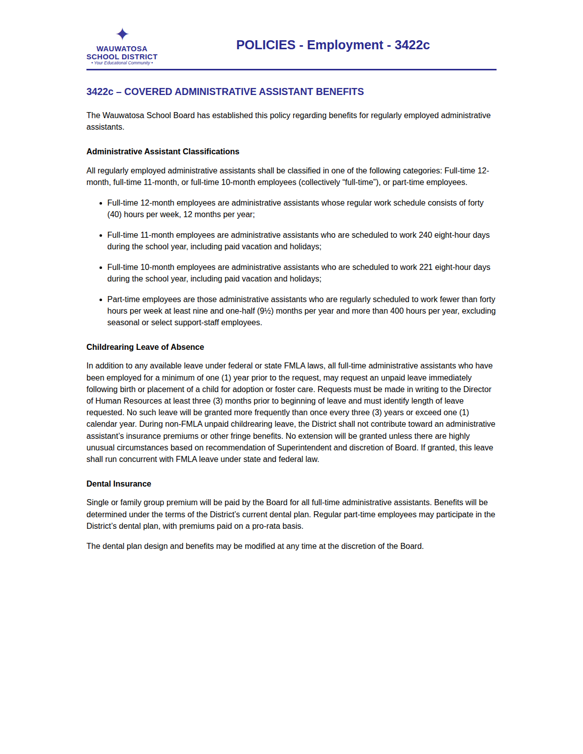✦
WAUWATOSA
SCHOOL DISTRICT
• Your Educational Community •
POLICIES - Employment - 3422c
3422c – COVERED ADMINISTRATIVE ASSISTANT BENEFITS
The Wauwatosa School Board has established this policy regarding benefits for regularly employed administrative assistants.
Administrative Assistant Classifications
All regularly employed administrative assistants shall be classified in one of the following categories: Full-time 12-month, full-time 11-month, or full-time 10-month employees (collectively “full-time”), or part-time employees.
Full-time 12-month employees are administrative assistants whose regular work schedule consists of forty (40) hours per week, 12 months per year;
Full-time 11-month employees are administrative assistants who are scheduled to work 240 eight-hour days during the school year, including paid vacation and holidays;
Full-time 10-month employees are administrative assistants who are scheduled to work 221 eight-hour days during the school year, including paid vacation and holidays;
Part-time employees are those administrative assistants who are regularly scheduled to work fewer than forty hours per week at least nine and one-half (9½) months per year and more than 400 hours per year, excluding seasonal or select support-staff employees.
Childrearing Leave of Absence
In addition to any available leave under federal or state FMLA laws, all full-time administrative assistants who have been employed for a minimum of one (1) year prior to the request, may request an unpaid leave immediately following birth or placement of a child for adoption or foster care. Requests must be made in writing to the Director of Human Resources at least three (3) months prior to beginning of leave and must identify length of leave requested. No such leave will be granted more frequently than once every three (3) years or exceed one (1) calendar year. During non-FMLA unpaid childrearing leave, the District shall not contribute toward an administrative assistant’s insurance premiums or other fringe benefits. No extension will be granted unless there are highly unusual circumstances based on recommendation of Superintendent and discretion of Board. If granted, this leave shall run concurrent with FMLA leave under state and federal law.
Dental Insurance
Single or family group premium will be paid by the Board for all full-time administrative assistants. Benefits will be determined under the terms of the District’s current dental plan. Regular part-time employees may participate in the District’s dental plan, with premiums paid on a pro-rata basis.
The dental plan design and benefits may be modified at any time at the discretion of the Board.